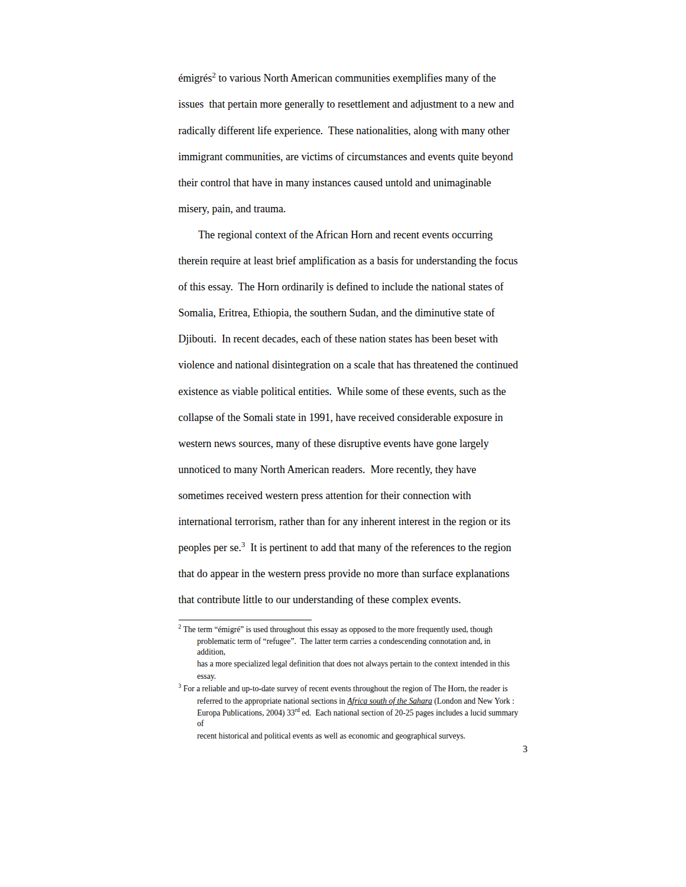émigrés2 to various North American communities exemplifies many of the issues that pertain more generally to resettlement and adjustment to a new and radically different life experience. These nationalities, along with many other immigrant communities, are victims of circumstances and events quite beyond their control that have in many instances caused untold and unimaginable misery, pain, and trauma.
The regional context of the African Horn and recent events occurring therein require at least brief amplification as a basis for understanding the focus of this essay. The Horn ordinarily is defined to include the national states of Somalia, Eritrea, Ethiopia, the southern Sudan, and the diminutive state of Djibouti. In recent decades, each of these nation states has been beset with violence and national disintegration on a scale that has threatened the continued existence as viable political entities. While some of these events, such as the collapse of the Somali state in 1991, have received considerable exposure in western news sources, many of these disruptive events have gone largely unnoticed to many North American readers. More recently, they have sometimes received western press attention for their connection with international terrorism, rather than for any inherent interest in the region or its peoples per se.3 It is pertinent to add that many of the references to the region that do appear in the western press provide no more than surface explanations that contribute little to our understanding of these complex events.
2 The term “émigré” is used throughout this essay as opposed to the more frequently used, though
problematic term of “refugee”. The latter term carries a condescending connotation and, in addition,
has a more specialized legal definition that does not always pertain to the context intended in this
essay.
3 For a reliable and up-to-date survey of recent events throughout the region of The Horn, the reader is
referred to the appropriate national sections in Africa south of the Sahara (London and New York :
Europa Publications, 2004) 33rd ed. Each national section of 20-25 pages includes a lucid summary of
recent historical and political events as well as economic and geographical surveys.
3